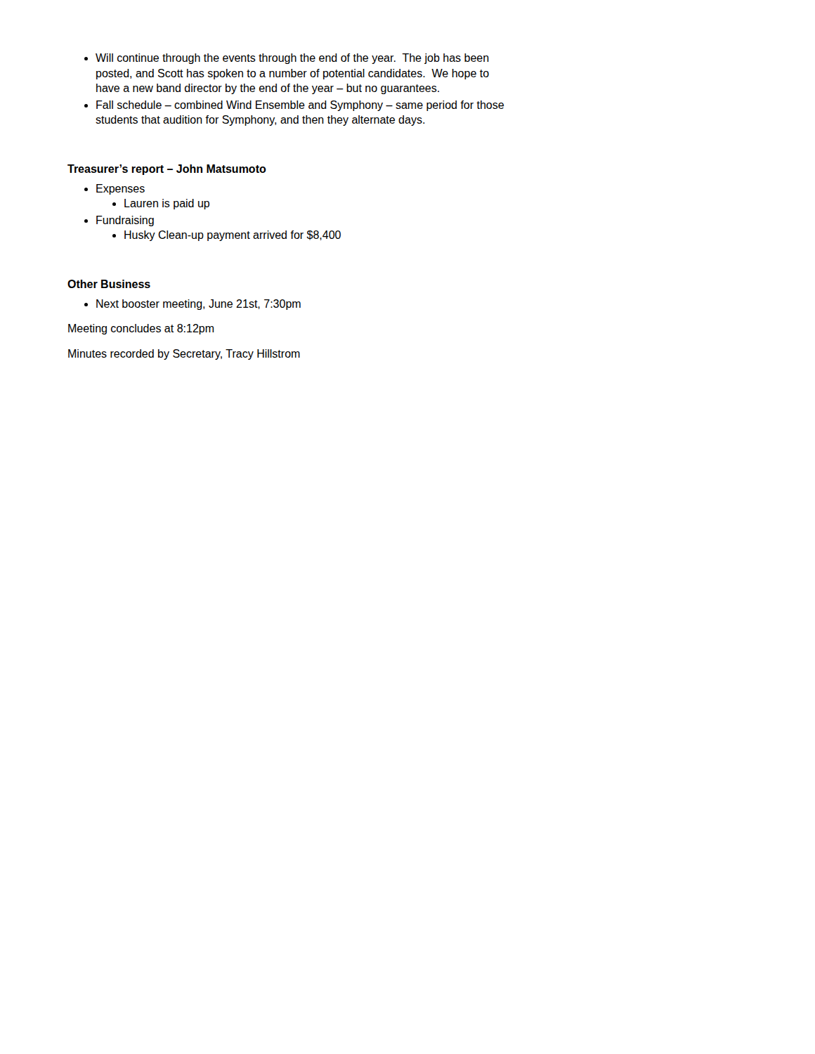Will continue through the events through the end of the year. The job has been posted, and Scott has spoken to a number of potential candidates. We hope to have a new band director by the end of the year – but no guarantees.
Fall schedule – combined Wind Ensemble and Symphony – same period for those students that audition for Symphony, and then they alternate days.
Treasurer’s report – John Matsumoto
Expenses
Lauren is paid up
Fundraising
Husky Clean-up payment arrived for $8,400
Other Business
Next booster meeting, June 21st, 7:30pm
Meeting concludes at 8:12pm
Minutes recorded by Secretary, Tracy Hillstrom